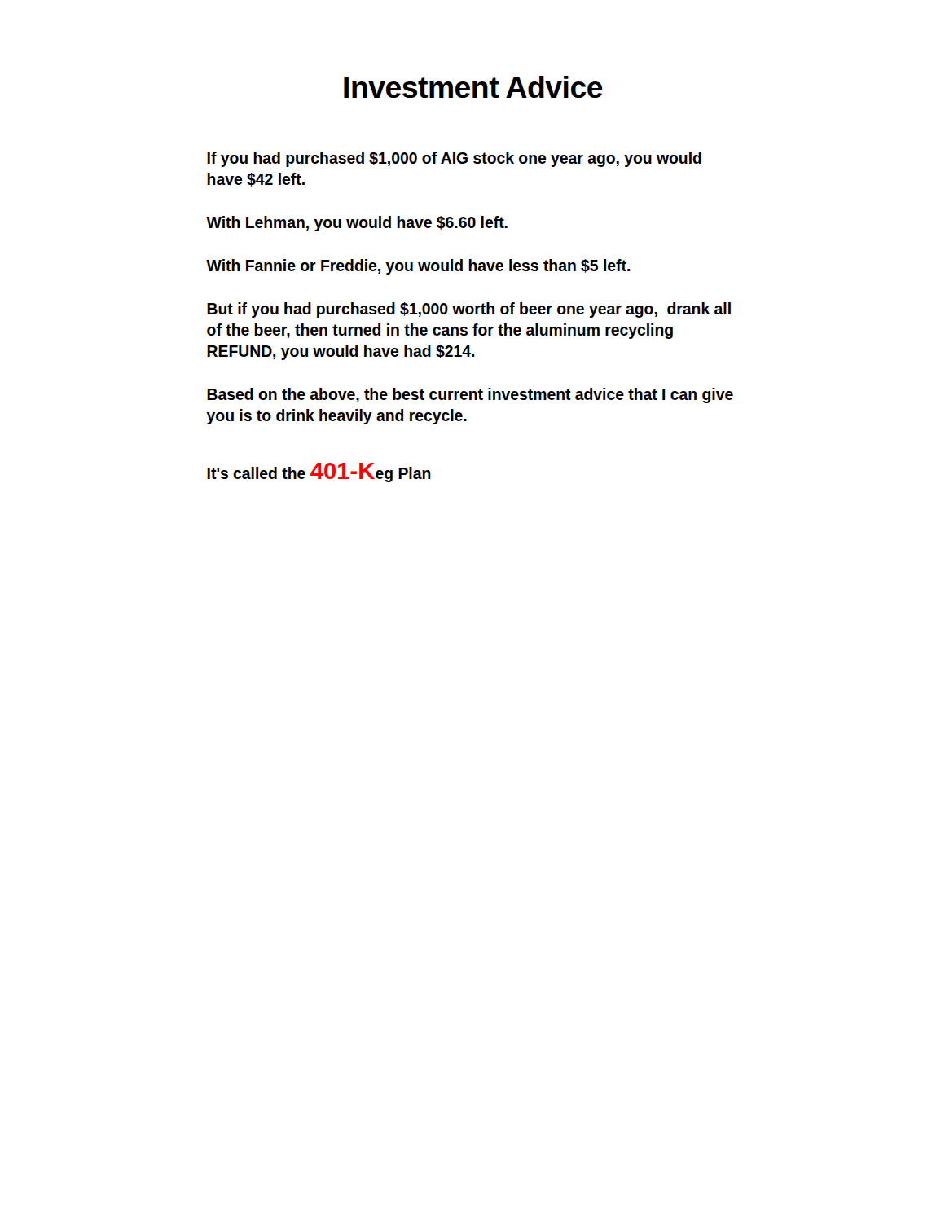Investment Advice
If you had purchased $1,000 of AIG stock one year ago, you would have $42 left.
With Lehman, you would have $6.60 left.
With Fannie or Freddie, you would have less than $5 left.
But if you had purchased $1,000 worth of beer one year ago, drank all of the beer, then turned in the cans for the aluminum recycling REFUND, you would have had $214.
Based on the above, the best current investment advice that I can give you is to drink heavily and recycle.
It's called the 401-Keg Plan